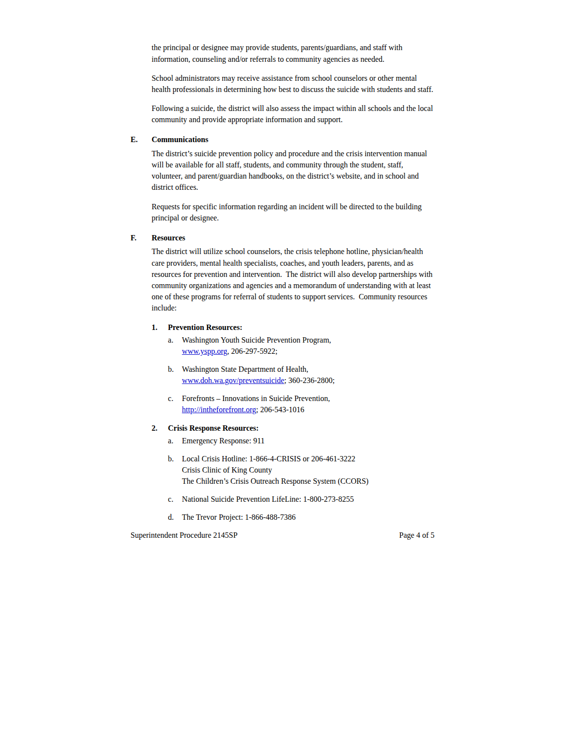the principal or designee may provide students, parents/guardians, and staff with information, counseling and/or referrals to community agencies as needed.
School administrators may receive assistance from school counselors or other mental health professionals in determining how best to discuss the suicide with students and staff.
Following a suicide, the district will also assess the impact within all schools and the local community and provide appropriate information and support.
E. Communications
The district’s suicide prevention policy and procedure and the crisis intervention manual will be available for all staff, students, and community through the student, staff, volunteer, and parent/guardian handbooks, on the district’s website, and in school and district offices.
Requests for specific information regarding an incident will be directed to the building principal or designee.
F. Resources
The district will utilize school counselors, the crisis telephone hotline, physician/health care providers, mental health specialists, coaches, and youth leaders, parents, and as resources for prevention and intervention. The district will also develop partnerships with community organizations and agencies and a memorandum of understanding with at least one of these programs for referral of students to support services. Community resources include:
1. Prevention Resources:
a. Washington Youth Suicide Prevention Program,
www.yspp.org, 206-297-5922;
b. Washington State Department of Health,
www.doh.wa.gov/preventsuicide; 360-236-2800;
c. Forefronts – Innovations in Suicide Prevention,
http://intheforefront.org; 206-543-1016
2. Crisis Response Resources:
a. Emergency Response: 911
b. Local Crisis Hotline: 1-866-4-CRISIS or 206-461-3222
Crisis Clinic of King County
The Children’s Crisis Outreach Response System (CCORS)
c. National Suicide Prevention LifeLine: 1-800-273-8255
d. The Trevor Project: 1-866-488-7386
Superintendent Procedure 2145SP Page 4 of 5